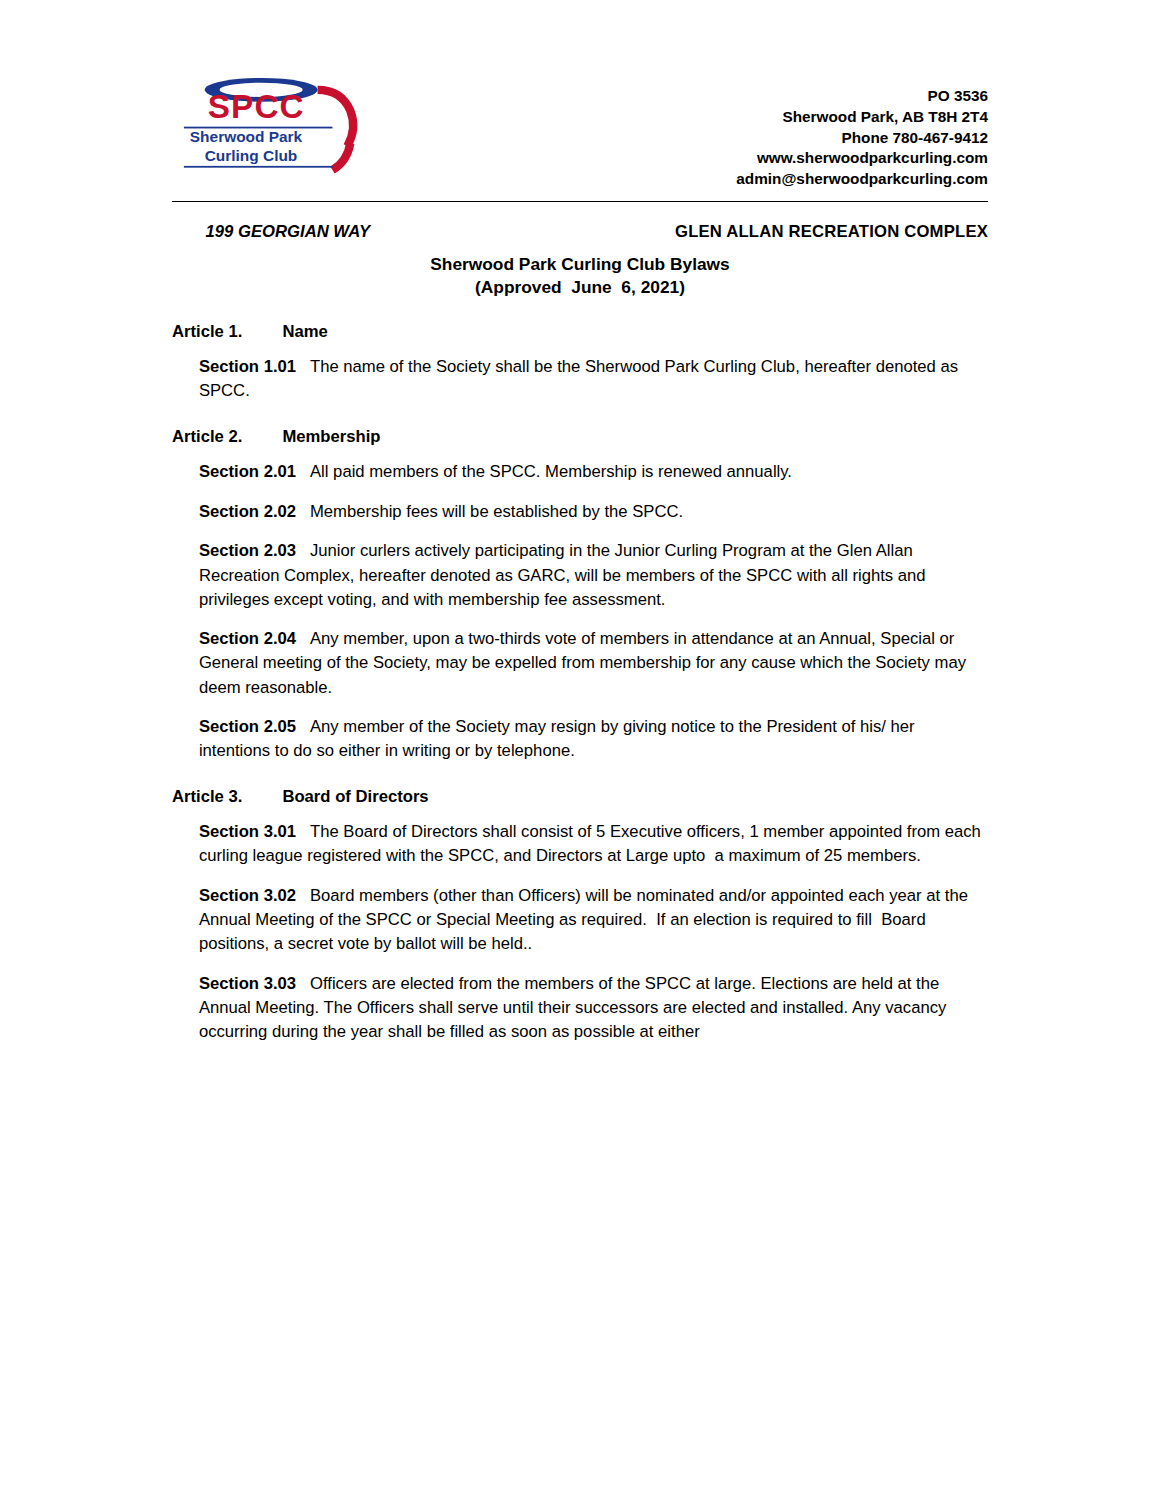SPCC Sherwood Park Curling Club
PO 3536
Sherwood Park, AB T8H 2T4
Phone 780-467-9412
www.sherwoodparkcurling.com
admin@sherwoodparkcurling.com
199 GEORGIAN WAY GLEN ALLAN RECREATION COMPLEX
Sherwood Park Curling Club Bylaws (Approved June 6, 2021)
Article 1. Name
Section 1.01 The name of the Society shall be the Sherwood Park Curling Club, hereafter denoted as SPCC.
Article 2. Membership
Section 2.01 All paid members of the SPCC. Membership is renewed annually.
Section 2.02 Membership fees will be established by the SPCC.
Section 2.03 Junior curlers actively participating in the Junior Curling Program at the Glen Allan Recreation Complex, hereafter denoted as GARC, will be members of the SPCC with all rights and privileges except voting, and with membership fee assessment.
Section 2.04 Any member, upon a two-thirds vote of members in attendance at an Annual, Special or General meeting of the Society, may be expelled from membership for any cause which the Society may deem reasonable.
Section 2.05 Any member of the Society may resign by giving notice to the President of his/ her intentions to do so either in writing or by telephone.
Article 3. Board of Directors
Section 3.01 The Board of Directors shall consist of 5 Executive officers, 1 member appointed from each curling league registered with the SPCC, and Directors at Large upto a maximum of 25 members.
Section 3.02 Board members (other than Officers) will be nominated and/or appointed each year at the Annual Meeting of the SPCC or Special Meeting as required. If an election is required to fill Board positions, a secret vote by ballot will be held..
Section 3.03 Officers are elected from the members of the SPCC at large. Elections are held at the Annual Meeting. The Officers shall serve until their successors are elected and installed. Any vacancy occurring during the year shall be filled as soon as possible at either